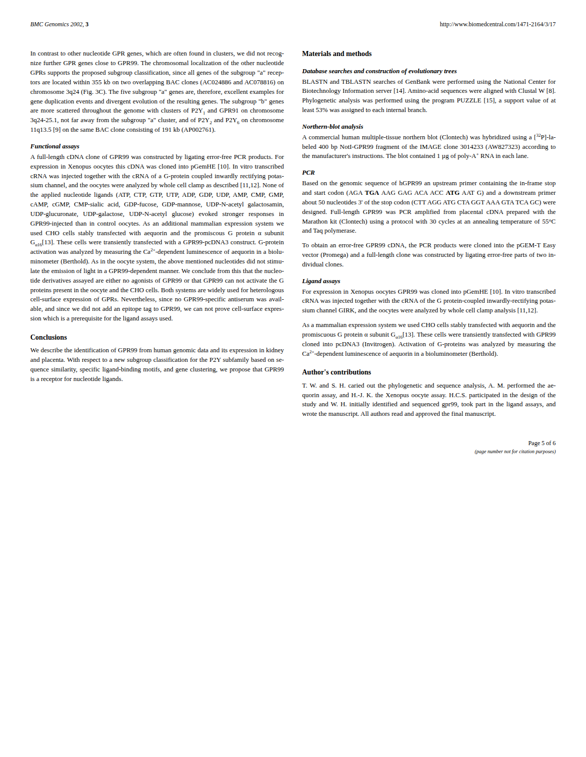BMC Genomics 2002, 3
http://www.biomedcentral.com/1471-2164/3/17
In contrast to other nucleotide GPR genes, which are often found in clusters, we did not recognize further GPR genes close to GPR99. The chromosomal localization of the other nucleotide GPRs supports the proposed subgroup classification, since all genes of the subgroup "a" receptors are located within 355 kb on two overlapping BAC clones (AC024886 and AC078816) on chromosome 3q24 (Fig. 3C). The five subgroup "a" genes are, therefore, excellent examples for gene duplication events and divergent evolution of the resulting genes. The subgroup "b" genes are more scattered throughout the genome with clusters of P2Y1 and GPR91 on chromosome 3q24-25.1, not far away from the subgroup "a" cluster, and of P2Y2 and P2Y6 on chromosome 11q13.5 [9] on the same BAC clone consisting of 191 kb (AP002761).
Functional assays
A full-length cDNA clone of GPR99 was constructed by ligating error-free PCR products. For expression in Xenopus oocytes this cDNA was cloned into pGemHE [10]. In vitro transcribed cRNA was injected together with the cRNA of a G-protein coupled inwardly rectifying potassium channel, and the oocytes were analyzed by whole cell clamp as described [11,12]. None of the applied nucleotide ligands (ATP, CTP, GTP, UTP, ADP, GDP, UDP, AMP, CMP, GMP, cAMP, cGMP, CMP-sialic acid, GDP-fucose, GDP-mannose, UDP-N-acetyl galactosamin, UDP-glucuronate, UDP-galactose, UDP-N-acetyl glucose) evoked stronger responses in GPR99-injected than in control oocytes. As an additional mammalian expression system we used CHO cells stably transfected with aequorin and the promiscous G protein α subunit Gα16[13]. These cells were transiently transfected with a GPR99-pcDNA3 construct. G-protein activation was analyzed by measuring the Ca2+-dependent luminescence of aequorin in a bioluminometer (Berthold). As in the oocyte system, the above mentioned nucleotides did not stimulate the emission of light in a GPR99-dependent manner. We conclude from this that the nucleotide derivatives assayed are either no agonists of GPR99 or that GPR99 can not activate the G proteins present in the oocyte and the CHO cells. Both systems are widely used for heterologous cell-surface expression of GPRs. Nevertheless, since no GPR99-specific antiserum was available, and since we did not add an epitope tag to GPR99, we can not prove cell-surface expression which is a prerequisite for the ligand assays used.
Conclusions
We describe the identification of GPR99 from human genomic data and its expression in kidney and placenta. With respect to a new subgroup classification for the P2Y subfamily based on sequence similarity, specific ligand-binding motifs, and gene clustering, we propose that GPR99 is a receptor for nucleotide ligands.
Materials and methods
Database searches and construction of evolutionary trees
BLASTN and TBLASTN searches of GenBank were performed using the National Center for Biotechnology Information server [14]. Amino-acid sequences were aligned with Clustal W [8]. Phylogenetic analysis was performed using the program PUZZLE [15], a support value of at least 53% was assigned to each internal branch.
Northern-blot analysis
A commercial human multiple-tissue northern blot (Clontech) was hybridized using a [32P]-labeled 400 bp NotI-GPR99 fragment of the IMAGE clone 3014233 (AW827323) according to the manufacturer's instructions. The blot contained 1 µg of poly-A+ RNA in each lane.
PCR
Based on the genomic sequence of hGPR99 an upstream primer containing the in-frame stop and start codon (AGA TGA AAG GAG ACA ACC ATG AAT G) and a downstream primer about 50 nucleotides 3' of the stop codon (CTT AGG ATG CTA GGT AAA GTA TCA GC) were designed. Full-length GPR99 was PCR amplified from placental cDNA prepared with the Marathon kit (Clontech) using a protocol with 30 cycles at an annealing temperature of 55°C and Taq polymerase.
To obtain an error-free GPR99 cDNA, the PCR products were cloned into the pGEM-T Easy vector (Promega) and a full-length clone was constructed by ligating error-free parts of two individual clones.
Ligand assays
For expression in Xenopus oocytes GPR99 was cloned into pGemHE [10]. In vitro transcribed cRNA was injected together with the cRNA of the G protein-coupled inwardly-rectifying potassium channel GIRK, and the oocytes were analyzed by whole cell clamp analysis [11,12].
As a mammalian expression system we used CHO cells stably transfected with aequorin and the promiscuous G protein α subunit Gα16[13]. These cells were transiently transfected with GPR99 cloned into pcDNA3 (Invitrogen). Activation of G-proteins was analyzed by measuring the Ca2+-dependent luminescence of aequorin in a bioluminometer (Berthold).
Author's contributions
T. W. and S. H. caried out the phylogenetic and sequence analysis, A. M. performed the aequorin assay, and H.-J. K. the Xenopus oocyte assay. H.C.S. participated in the design of the study and W. H. initially identified and sequenced gpr99, took part in the ligand assays, and wrote the manuscript. All authors read and approved the final manuscript.
Page 5 of 6
(page number not for citation purposes)